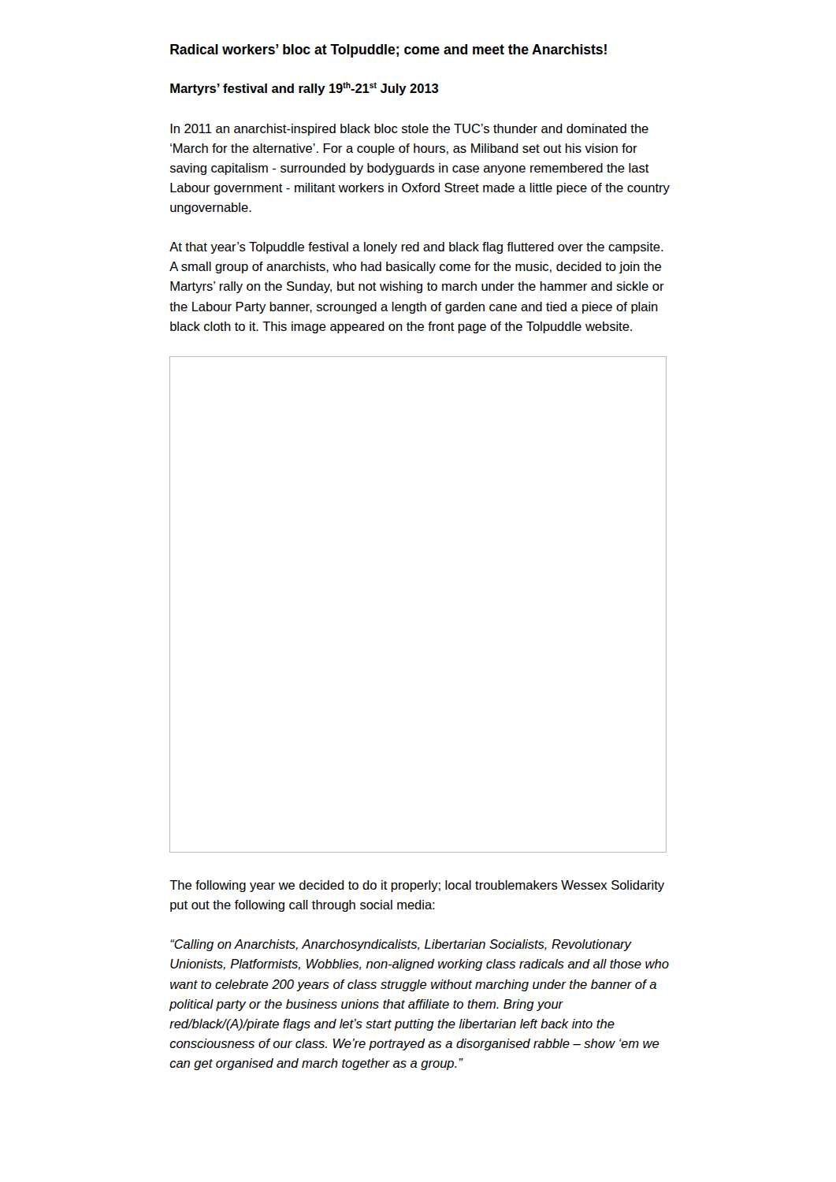Radical workers’ bloc at Tolpuddle; come and meet the Anarchists!
Martyrs’ festival and rally 19th-21st July 2013
In 2011 an anarchist-inspired black bloc stole the TUC’s thunder and dominated the ‘March for the alternative’. For a couple of hours, as Miliband set out his vision for saving capitalism - surrounded by bodyguards in case anyone remembered the last Labour government - militant workers in Oxford Street made a little piece of the country ungovernable.
At that year’s Tolpuddle festival a lonely red and black flag fluttered over the campsite. A small group of anarchists, who had basically come for the music, decided to join the Martyrs’ rally on the Sunday, but not wishing to march under the hammer and sickle or the Labour Party banner, scrounged a length of garden cane and tied a piece of plain black cloth to it. This image appeared on the front page of the Tolpuddle website.
The following year we decided to do it properly; local troublemakers Wessex Solidarity put out the following call through social media:
“Calling on Anarchists, Anarchosyndicalists, Libertarian Socialists, Revolutionary Unionists, Platformists, Wobblies, non-aligned working class radicals and all those who want to celebrate 200 years of class struggle without marching under the banner of a political party or the business unions that affiliate to them. Bring your red/black/(A)/pirate flags and let’s start putting the libertarian left back into the consciousness of our class. We’re portrayed as a disorganised rabble – show ‘em we can get organised and march together as a group.”